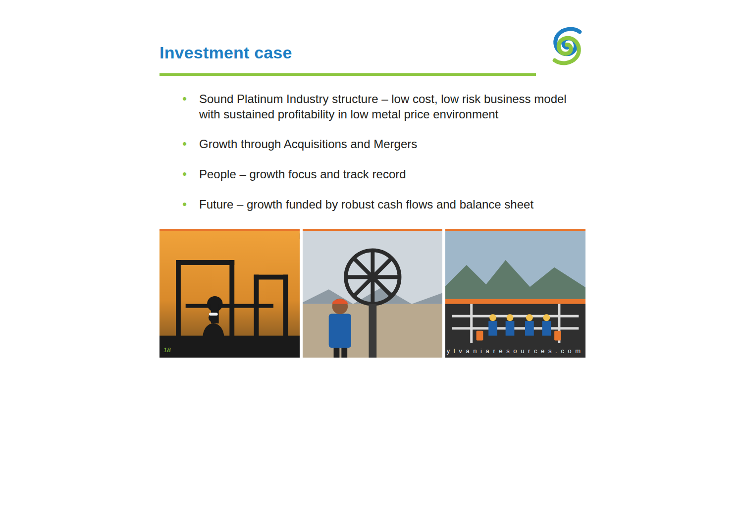Investment case
Sound Platinum Industry structure – low cost, low risk business model with sustained profitability in low metal price environment
Growth through Acquisitions and Mergers
People – growth focus and track record
Future – growth funded by robust cash flows and balance sheet
Attractive Valuation
18
w w w . s y l v a n i a r e s o u r c e s . c o m